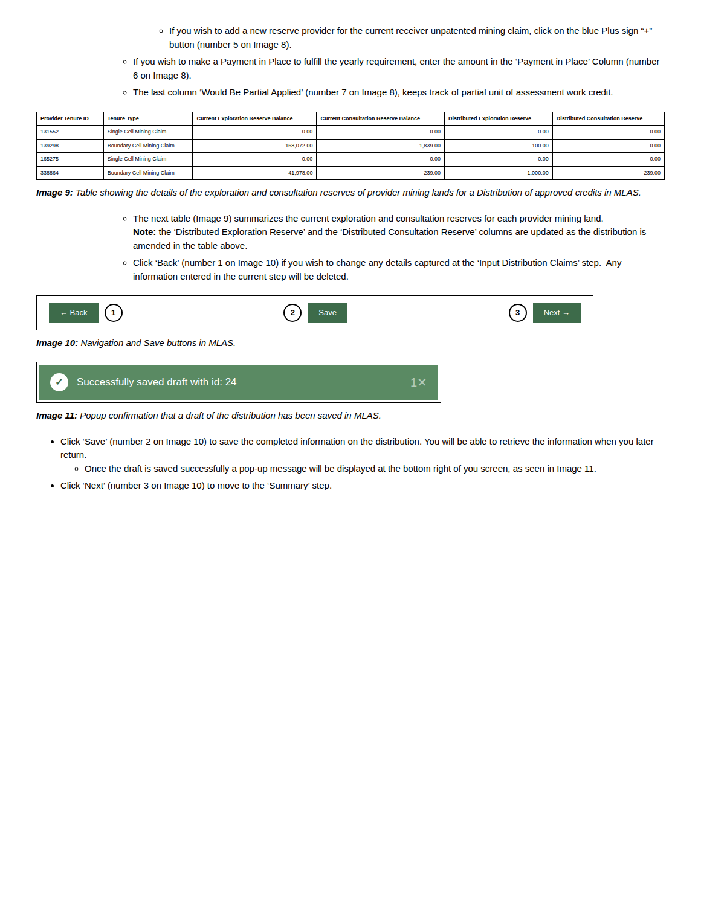If you wish to add a new reserve provider for the current receiver unpatented mining claim, click on the blue Plus sign “+” button (number 5 on Image 8).
If you wish to make a Payment in Place to fulfill the yearly requirement, enter the amount in the ‘Payment in Place’ Column (number 6 on Image 8).
The last column ‘Would Be Partial Applied’ (number 7 on Image 8), keeps track of partial unit of assessment work credit.
| Provider Tenure ID | Tenure Type | Current Exploration Reserve Balance | Current Consultation Reserve Balance | Distributed Exploration Reserve | Distributed Consultation Reserve |
| --- | --- | --- | --- | --- | --- |
| 131552 | Single Cell Mining Claim | 0.00 | 0.00 | 0.00 | 0.00 |
| 139298 | Boundary Cell Mining Claim | 168,072.00 | 1,839.00 | 100.00 | 0.00 |
| 165275 | Single Cell Mining Claim | 0.00 | 0.00 | 0.00 | 0.00 |
| 338864 | Boundary Cell Mining Claim | 41,978.00 | 239.00 | 1,000.00 | 239.00 |
Image 9: Table showing the details of the exploration and consultation reserves of provider mining lands for a Distribution of approved credits in MLAS.
The next table (Image 9) summarizes the current exploration and consultation reserves for each provider mining land.
Note: the ‘Distributed Exploration Reserve’ and the ‘Distributed Consultation Reserve’ columns are updated as the distribution is amended in the table above.
Click ‘Back’ (number 1 on Image 10) if you wish to change any details captured at the ‘Input Distribution Claims’ step. Any information entered in the current step will be deleted.
← Back 1
2 Save
3 Next →
Image 10: Navigation and Save buttons in MLAS.
✓ Successfully saved draft with id: 24
1✕
Image 11: Popup confirmation that a draft of the distribution has been saved in MLAS.
Click ‘Save’ (number 2 on Image 10) to save the completed information on the distribution. You will be able to retrieve the information when you later return.
Once the draft is saved successfully a pop-up message will be displayed at the bottom right of you screen, as seen in Image 11.
Click ‘Next’ (number 3 on Image 10) to move to the ‘Summary’ step.